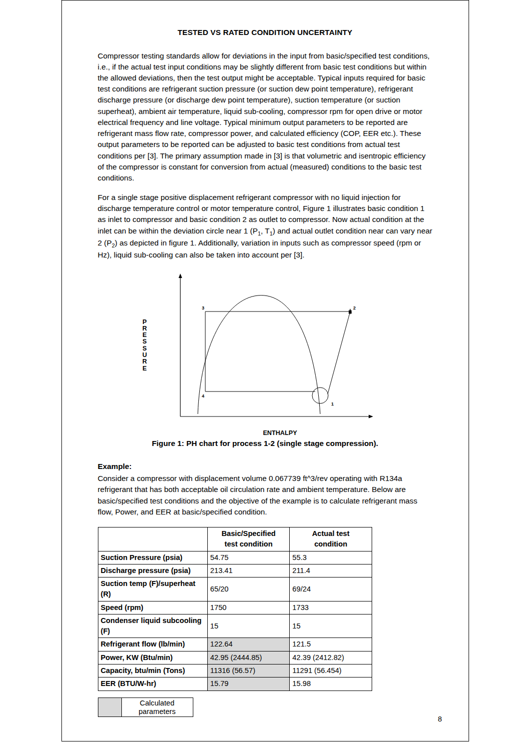TESTED VS RATED CONDITION UNCERTAINTY
Compressor testing standards allow for deviations in the input from basic/specified test conditions, i.e., if the actual test input conditions may be slightly different from basic test conditions but within the allowed deviations, then the test output might be acceptable. Typical inputs required for basic test conditions are refrigerant suction pressure (or suction dew point temperature), refrigerant discharge pressure (or discharge dew point temperature), suction temperature (or suction superheat), ambient air temperature, liquid sub-cooling, compressor rpm for open drive or motor electrical frequency and line voltage. Typical minimum output parameters to be reported are refrigerant mass flow rate, compressor power, and calculated efficiency (COP, EER etc.). These output parameters to be reported can be adjusted to basic test conditions from actual test conditions per [3]. The primary assumption made in [3] is that volumetric and isentropic efficiency of the compressor is constant for conversion from actual (measured) conditions to the basic test conditions.
For a single stage positive displacement refrigerant compressor with no liquid injection for discharge temperature control or motor temperature control, Figure 1 illustrates basic condition 1 as inlet to compressor and basic condition 2 as outlet to compressor. Now actual condition at the inlet can be within the deviation circle near 1 (P1, T1) and actual outlet condition near can vary near 2 (P2) as depicted in figure 1. Additionally, variation in inputs such as compressor speed (rpm or Hz), liquid sub-cooling can also be taken into account per [3].
P
R
E
S
S
U
R
E
3 2 4 1
ENTHALPY
Figure 1: PH chart for process 1-2 (single stage compression).
Example:
Consider a compressor with displacement volume 0.067739 ft^3/rev operating with R134a refrigerant that has both acceptable oil circulation rate and ambient temperature. Below are basic/specified test conditions and the objective of the example is to calculate refrigerant mass flow, Power, and EER at basic/specified condition.
| | Basic/Specified test condition | Actual test condition |
| --- | --- | --- |
| Suction Pressure (psia) | 54.75 | 55.3 |
| Discharge pressure (psia) | 213.41 | 211.4 |
| Suction temp (F)/superheat (R) | 65/20 | 69/24 |
| Speed (rpm) | 1750 | 1733 |
| Condenser liquid subcooling (F) | 15 | 15 |
| Refrigerant flow (lb/min) | 122.64 | 121.5 |
| Power, KW (Btu/min) | 42.95 (2444.85) | 42.39 (2412.82) |
| Capacity, btu/min (Tons) | 11316 (56.57) | 11291 (56.454) |
| EER (BTU/W-hr) | 15.79 | 15.98 |
| | Calculated parameters |
8